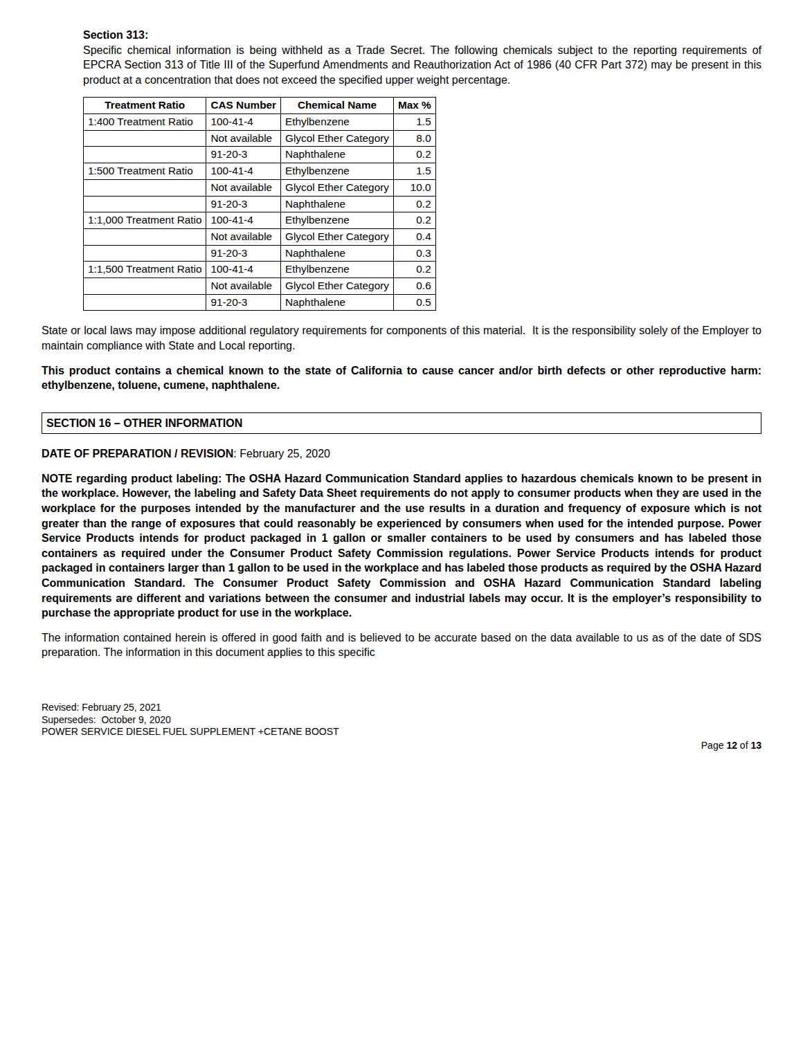Section 313:
Specific chemical information is being withheld as a Trade Secret. The following chemicals subject to the reporting requirements of EPCRA Section 313 of Title III of the Superfund Amendments and Reauthorization Act of 1986 (40 CFR Part 372) may be present in this product at a concentration that does not exceed the specified upper weight percentage.
| Treatment Ratio | CAS Number | Chemical Name | Max % |
| --- | --- | --- | --- |
| 1:400 Treatment Ratio | 100-41-4 | Ethylbenzene | 1.5 |
| | Not available | Glycol Ether Category | 8.0 |
| | 91-20-3 | Naphthalene | 0.2 |
| 1:500 Treatment Ratio | 100-41-4 | Ethylbenzene | 1.5 |
| | Not available | Glycol Ether Category | 10.0 |
| | 91-20-3 | Naphthalene | 0.2 |
| 1:1,000 Treatment Ratio | 100-41-4 | Ethylbenzene | 0.2 |
| | Not available | Glycol Ether Category | 0.4 |
| | 91-20-3 | Naphthalene | 0.3 |
| 1:1,500 Treatment Ratio | 100-41-4 | Ethylbenzene | 0.2 |
| | Not available | Glycol Ether Category | 0.6 |
| | 91-20-3 | Naphthalene | 0.5 |
State or local laws may impose additional regulatory requirements for components of this material. It is the responsibility solely of the Employer to maintain compliance with State and Local reporting.
This product contains a chemical known to the state of California to cause cancer and/or birth defects or other reproductive harm: ethylbenzene, toluene, cumene, naphthalene.
SECTION 16 – OTHER INFORMATION
DATE OF PREPARATION / REVISION: February 25, 2020
NOTE regarding product labeling: The OSHA Hazard Communication Standard applies to hazardous chemicals known to be present in the workplace. However, the labeling and Safety Data Sheet requirements do not apply to consumer products when they are used in the workplace for the purposes intended by the manufacturer and the use results in a duration and frequency of exposure which is not greater than the range of exposures that could reasonably be experienced by consumers when used for the intended purpose. Power Service Products intends for product packaged in 1 gallon or smaller containers to be used by consumers and has labeled those containers as required under the Consumer Product Safety Commission regulations. Power Service Products intends for product packaged in containers larger than 1 gallon to be used in the workplace and has labeled those products as required by the OSHA Hazard Communication Standard. The Consumer Product Safety Commission and OSHA Hazard Communication Standard labeling requirements are different and variations between the consumer and industrial labels may occur. It is the employer’s responsibility to purchase the appropriate product for use in the workplace.
The information contained herein is offered in good faith and is believed to be accurate based on the data available to us as of the date of SDS preparation. The information in this document applies to this specific
Revised: February 25, 2021
Supersedes: October 9, 2020
POWER SERVICE DIESEL FUEL SUPPLEMENT +CETANE BOOST
Page 12 of 13